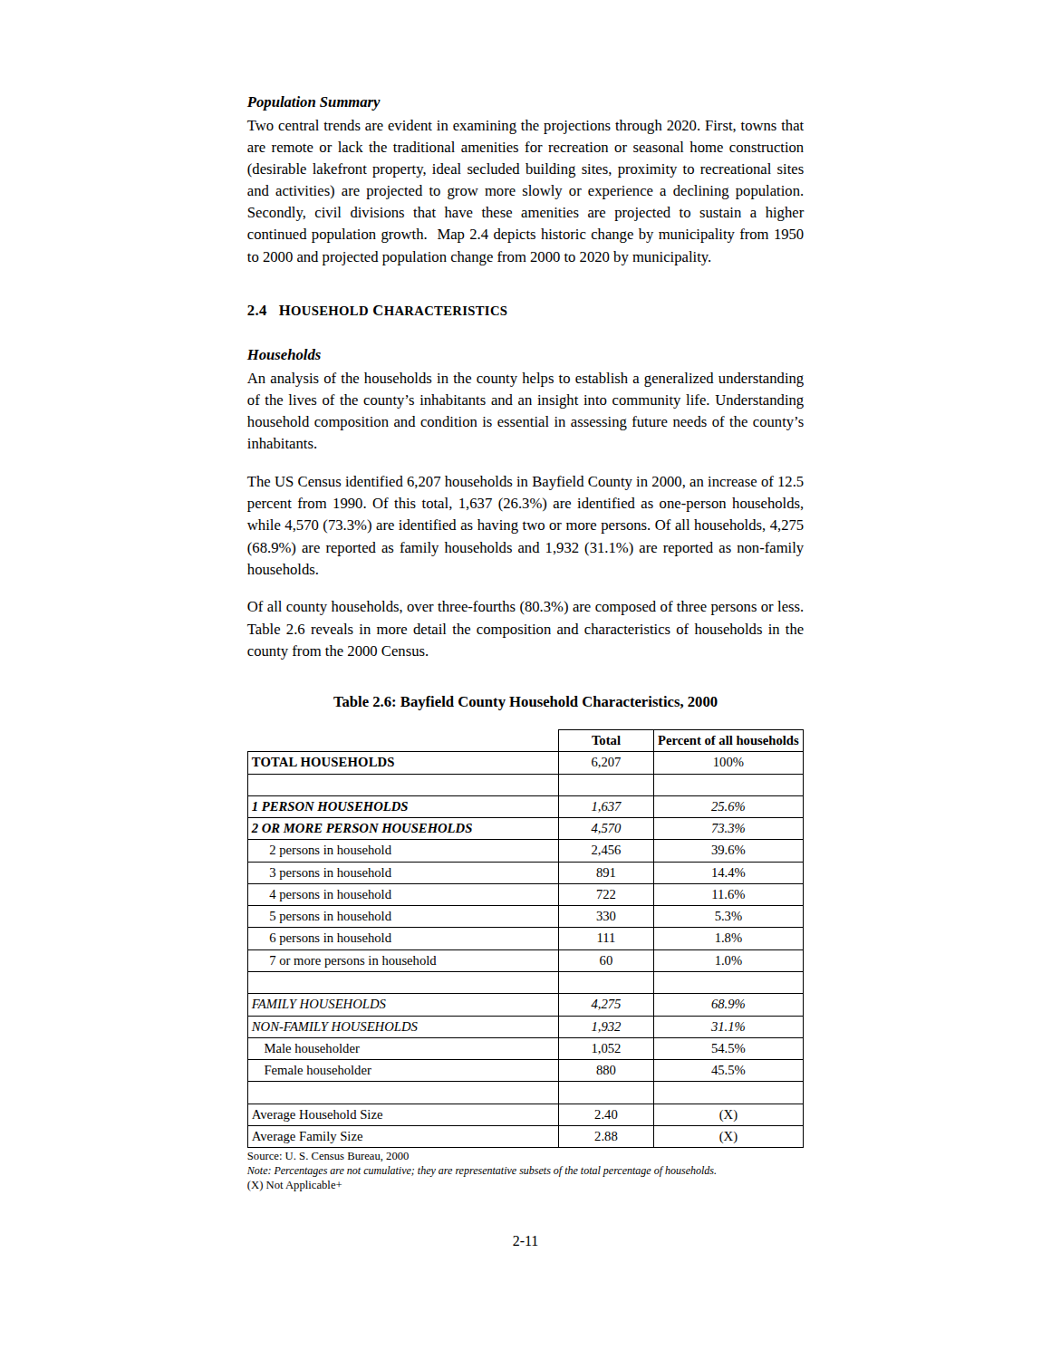Population Summary
Two central trends are evident in examining the projections through 2020. First, towns that are remote or lack the traditional amenities for recreation or seasonal home construction (desirable lakefront property, ideal secluded building sites, proximity to recreational sites and activities) are projected to grow more slowly or experience a declining population. Secondly, civil divisions that have these amenities are projected to sustain a higher continued population growth. Map 2.4 depicts historic change by municipality from 1950 to 2000 and projected population change from 2000 to 2020 by municipality.
2.4 HOUSEHOLD CHARACTERISTICS
Households
An analysis of the households in the county helps to establish a generalized understanding of the lives of the county’s inhabitants and an insight into community life. Understanding household composition and condition is essential in assessing future needs of the county’s inhabitants.
The US Census identified 6,207 households in Bayfield County in 2000, an increase of 12.5 percent from 1990. Of this total, 1,637 (26.3%) are identified as one-person households, while 4,570 (73.3%) are identified as having two or more persons. Of all households, 4,275 (68.9%) are reported as family households and 1,932 (31.1%) are reported as non-family households.
Of all county households, over three-fourths (80.3%) are composed of three persons or less. Table 2.6 reveals in more detail the composition and characteristics of households in the county from the 2000 Census.
Table 2.6: Bayfield County Household Characteristics, 2000
| | Total | Percent of all households |
| TOTAL HOUSEHOLDS | 6,207 | 100% |
| 1 PERSON HOUSEHOLDS | 1,637 | 25.6% |
| 2 OR MORE PERSON HOUSEHOLDS | 4,570 | 73.3% |
| 2 persons in household | 2,456 | 39.6% |
| 3 persons in household | 891 | 14.4% |
| 4 persons in household | 722 | 11.6% |
| 5 persons in household | 330 | 5.3% |
| 6 persons in household | 111 | 1.8% |
| 7 or more persons in household | 60 | 1.0% |
| FAMILY HOUSEHOLDS | 4,275 | 68.9% |
| NON-FAMILY HOUSEHOLDS | 1,932 | 31.1% |
| Male householder | 1,052 | 54.5% |
| Female householder | 880 | 45.5% |
| Average Household Size | 2.40 | (X) |
| Average Family Size | 2.88 | (X) |
Source: U. S. Census Bureau, 2000
Note: Percentages are not cumulative; they are representative subsets of the total percentage of households.
(X) Not Applicable+
2-11